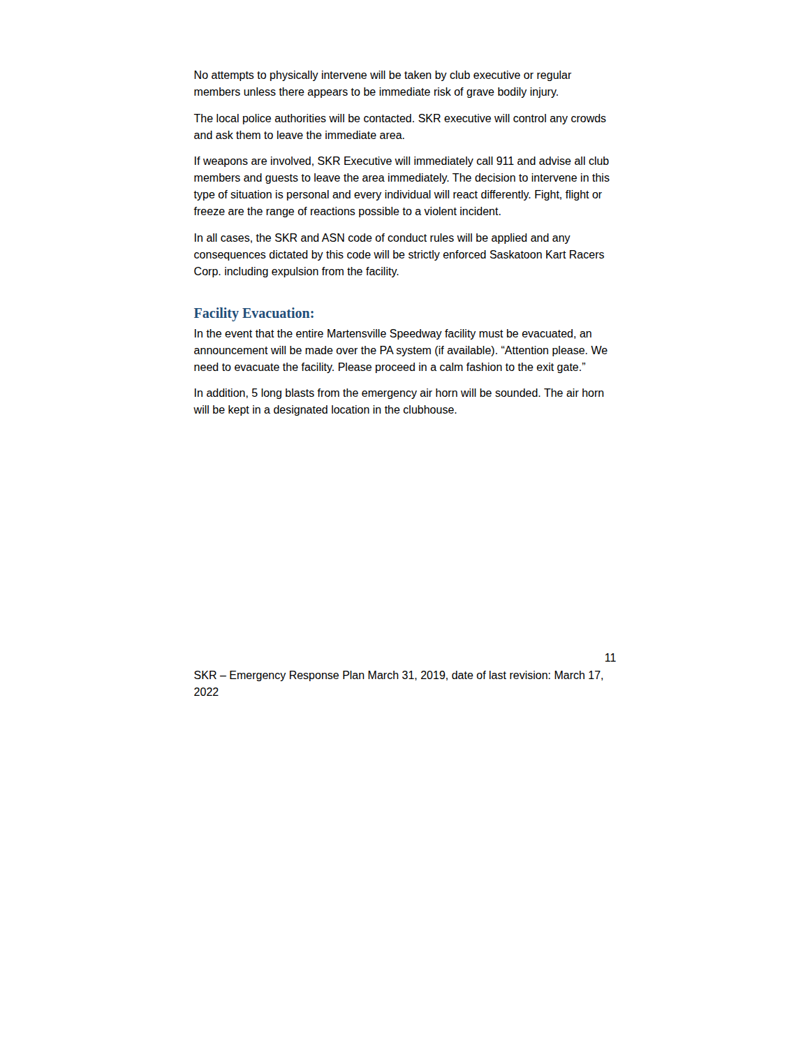No attempts to physically intervene will be taken by club executive or regular members unless there appears to be immediate risk of grave bodily injury.
The local police authorities will be contacted. SKR executive will control any crowds and ask them to leave the immediate area.
If weapons are involved, SKR Executive will immediately call 911 and advise all club members and guests to leave the area immediately. The decision to intervene in this type of situation is personal and every individual will react differently. Fight, flight or freeze are the range of reactions possible to a violent incident.
In all cases, the SKR and ASN code of conduct rules will be applied and any consequences dictated by this code will be strictly enforced Saskatoon Kart Racers Corp. including expulsion from the facility.
Facility Evacuation:
In the event that the entire Martensville Speedway facility must be evacuated, an announcement will be made over the PA system (if available). “Attention please. We need to evacuate the facility. Please proceed in a calm fashion to the exit gate.”
In addition, 5 long blasts from the emergency air horn will be sounded. The air horn will be kept in a designated location in the clubhouse.
11
SKR – Emergency Response Plan March 31, 2019, date of last revision: March 17, 2022